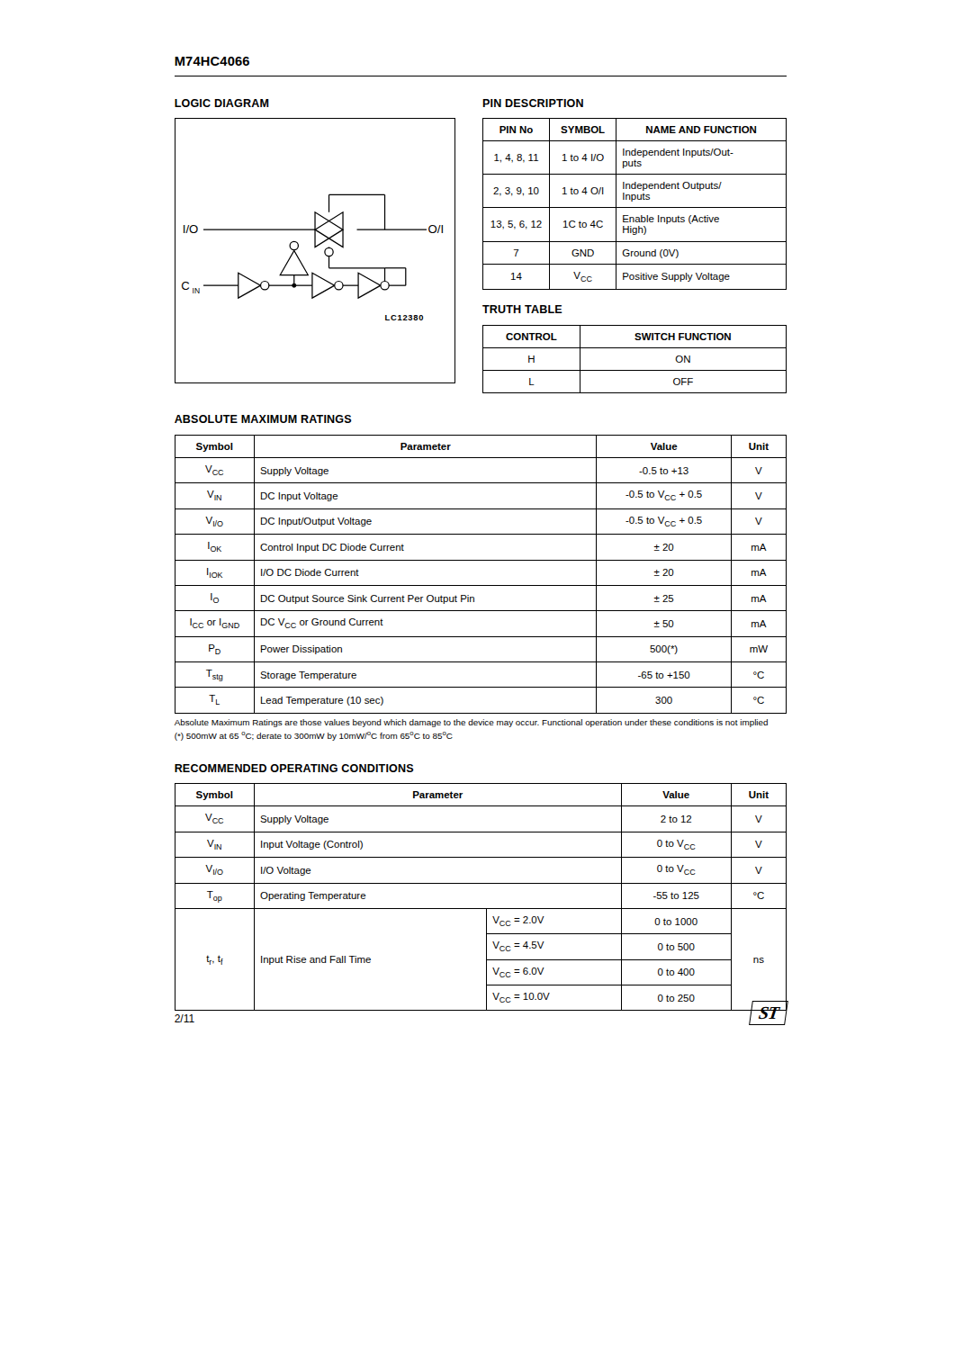M74HC4066
LOGIC DIAGRAM
I/O O/I C IN LC12380
PIN DESCRIPTION
| PIN No | SYMBOL | NAME AND FUNCTION |
| --- | --- | --- |
| 1, 4, 8, 11 | 1 to 4 I/O | Independent Inputs/Out- puts |
| 2, 3, 9, 10 | 1 to 4 O/I | Independent Outputs/ Inputs |
| 13, 5, 6, 12 | 1C to 4C | Enable Inputs (Active High) |
| 7 | GND | Ground (0V) |
| 14 | V CC | Positive Supply Voltage |
TRUTH TABLE
| CONTROL | SWITCH FUNCTION |
| --- | --- |
| H | ON |
| L | OFF |
ABSOLUTE MAXIMUM RATINGS
| Symbol | Parameter | Value | Unit |
| --- | --- | --- | --- |
| V CC | Supply Voltage | -0.5 to +13 | V |
| V IN | DC Input Voltage | -0.5 to V CC + 0.5 | V |
| V I/O | DC Input/Output Voltage | -0.5 to V CC + 0.5 | V |
| I OK | Control Input DC Diode Current | ± 20 | mA |
| I IOK | I/O DC Diode Current | ± 20 | mA |
| I O | DC Output Source Sink Current Per Output Pin | ± 25 | mA |
| I CC or I GND | DC V CC or Ground Current | ± 50 | mA |
| P D | Power Dissipation | 500(*) | mW |
| T stg | Storage Temperature | -65 to +150 | °C |
| T L | Lead Temperature (10 sec) | 300 | °C |
Absolute Maximum Ratings are those values beyond which damage to the device may occur. Functional operation under these conditions is not implied
(*) 500mW at 65 o C; derate to 300mW by 10mW/o C from 65o C to 85o C
RECOMMENDED OPERATING CONDITIONS
| Symbol | Parameter | Value | Unit |
| --- | --- | --- | --- |
| V CC | Supply Voltage | 2 to 12 | V |
| V IN | Input Voltage (Control) | 0 to V CC | V |
| V I/O | I/O Voltage | 0 to V CC | V |
| T op | Operating Temperature | -55 to 125 | °C |
| t r , t f | Input Rise and Fall Time | V CC = 2.0V | 0 to 1000 | ns |
| V CC = 4.5V | 0 to 500 |
| V CC = 6.0V | 0 to 400 |
| V CC = 10.0V | 0 to 250 |
2/11
ST